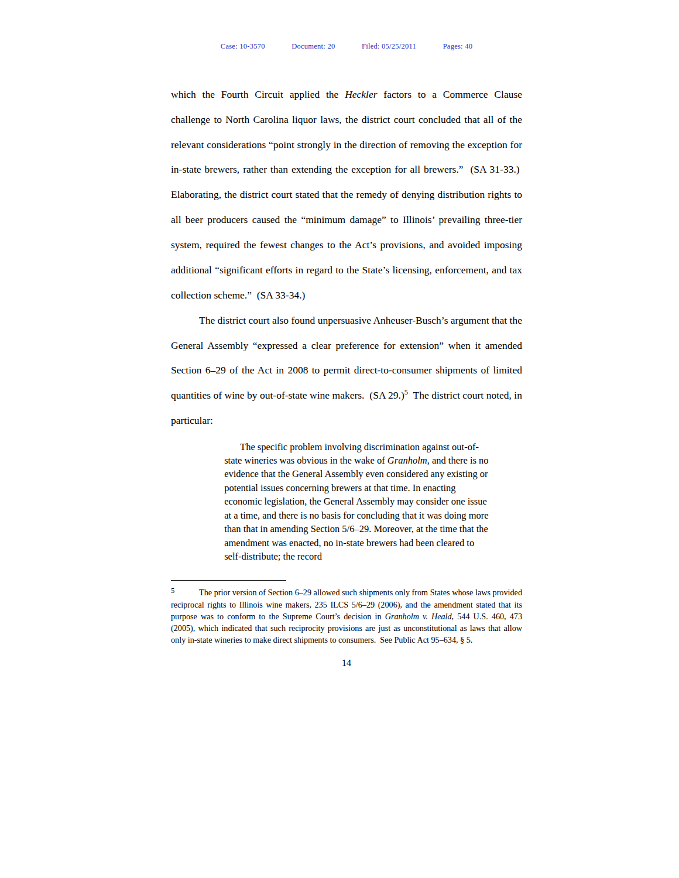Case: 10-3570 Document: 20 Filed: 05/25/2011 Pages: 40
which the Fourth Circuit applied the Heckler factors to a Commerce Clause challenge to North Carolina liquor laws, the district court concluded that all of the relevant considerations “point strongly in the direction of removing the exception for in-state brewers, rather than extending the exception for all brewers.” (SA 31-33.) Elaborating, the district court stated that the remedy of denying distribution rights to all beer producers caused the “minimum damage” to Illinois’ prevailing three-tier system, required the fewest changes to the Act’s provisions, and avoided imposing additional “significant efforts in regard to the State’s licensing, enforcement, and tax collection scheme.” (SA 33-34.)
The district court also found unpersuasive Anheuser-Busch’s argument that the General Assembly “expressed a clear preference for extension” when it amended Section 6–29 of the Act in 2008 to permit direct-to-consumer shipments of limited quantities of wine by out-of-state wine makers. (SA 29.)5 The district court noted, in particular:
The specific problem involving discrimination against out-of-state wineries was obvious in the wake of Granholm, and there is no evidence that the General Assembly even considered any existing or potential issues concerning brewers at that time. In enacting economic legislation, the General Assembly may consider one issue at a time, and there is no basis for concluding that it was doing more than that in amending Section 5/6–29. Moreover, at the time that the amendment was enacted, no in-state brewers had been cleared to self-distribute; the record
5 The prior version of Section 6–29 allowed such shipments only from States whose laws provided reciprocal rights to Illinois wine makers, 235 ILCS 5/6–29 (2006), and the amendment stated that its purpose was to conform to the Supreme Court’s decision in Granholm v. Heald, 544 U.S. 460, 473 (2005), which indicated that such reciprocity provisions are just as unconstitutional as laws that allow only in-state wineries to make direct shipments to consumers. See Public Act 95–634, § 5.
14